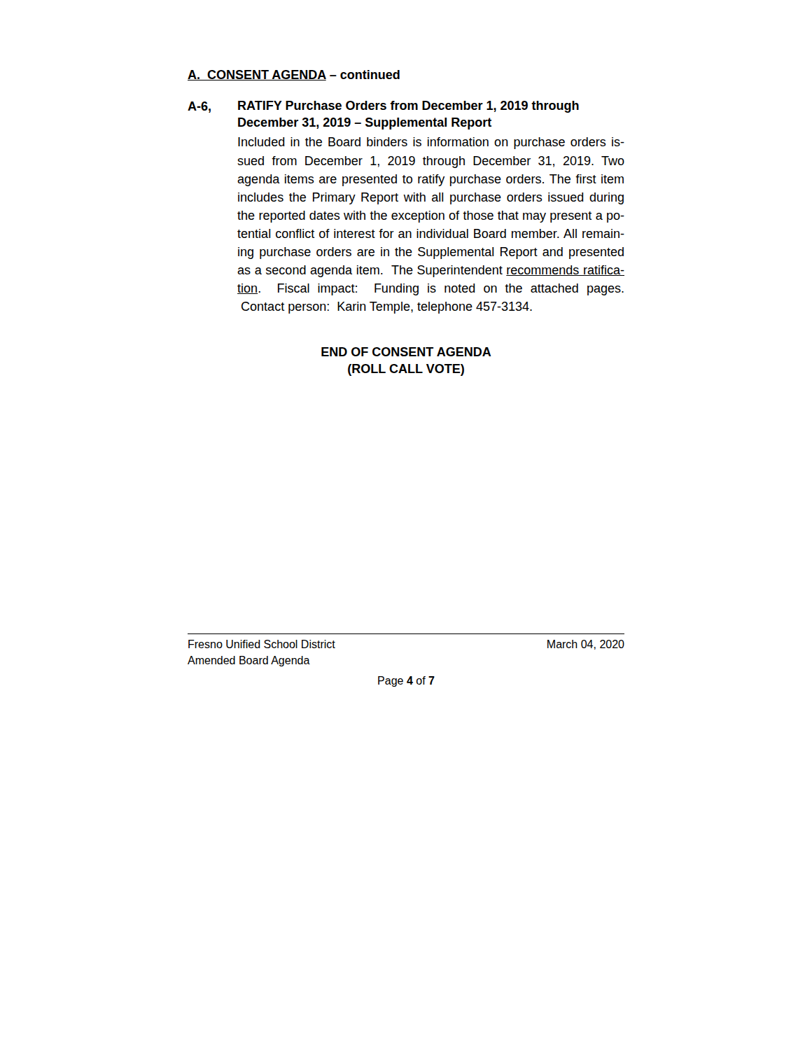A. CONSENT AGENDA – continued
A-6,
RATIFY Purchase Orders from December 1, 2019 through December 31, 2019 – Supplemental Report
Included in the Board binders is information on purchase orders issued from December 1, 2019 through December 31, 2019. Two agenda items are presented to ratify purchase orders. The first item includes the Primary Report with all purchase orders issued during the reported dates with the exception of those that may present a potential conflict of interest for an individual Board member. All remaining purchase orders are in the Supplemental Report and presented as a second agenda item. The Superintendent recommends ratification. Fiscal impact: Funding is noted on the attached pages. Contact person: Karin Temple, telephone 457-3134.
END OF CONSENT AGENDA
(ROLL CALL VOTE)
Fresno Unified School District
Amended Board Agenda
March 04, 2020
Page 4 of 7